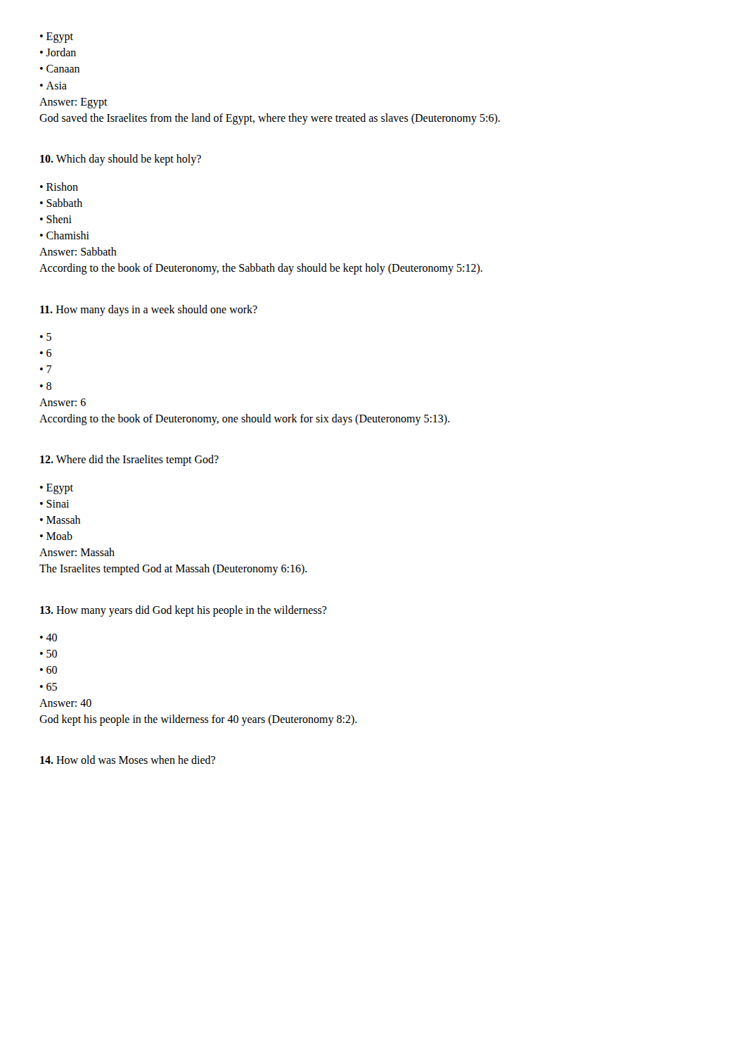Egypt
Jordan
Canaan
Asia
Answer: Egypt
God saved the Israelites from the land of Egypt, where they were treated as slaves (Deuteronomy 5:6).
10. Which day should be kept holy?
Rishon
Sabbath
Sheni
Chamishi
Answer: Sabbath
According to the book of Deuteronomy, the Sabbath day should be kept holy (Deuteronomy 5:12).
11. How many days in a week should one work?
5
6
7
8
Answer: 6
According to the book of Deuteronomy, one should work for six days (Deuteronomy 5:13).
12. Where did the Israelites tempt God?
Egypt
Sinai
Massah
Moab
Answer: Massah
The Israelites tempted God at Massah (Deuteronomy 6:16).
13. How many years did God kept his people in the wilderness?
40
50
60
65
Answer: 40
God kept his people in the wilderness for 40 years (Deuteronomy 8:2).
14. How old was Moses when he died?